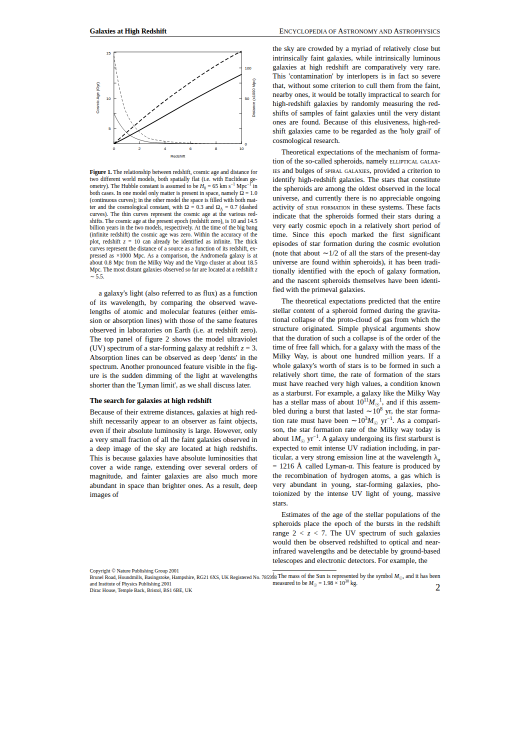Galaxies at High Redshift
ENCYCLOPEDIA OF ASTRONOMY AND ASTROPHYSICS
10 5 15 Cosmic Age (Gyr) 0 50 100 Distance (x1000 Mpc) 0 2 4 6 8 10 Redshift
Figure 1. The relationship between redshift, cosmic age and distance for two different world models, both spatially flat (i.e. with Euclidean geometry). The Hubble constant is assumed to be H0 = 65 km s−1 Mpc−1 in both cases. In one model only matter is present in space, namely Ω = 1.0 (continuous curves); in the other model the space is filled with both matter and the cosmological constant, with Ω = 0.3 and ΩΛ = 0.7 (dashed curves). The thin curves represent the cosmic age at the various redshifts. The cosmic age at the present epoch (redshift zero), is 10 and 14.5 billion years in the two models, respectively. At the time of the big bang (infinite redshift) the cosmic age was zero. Within the accuracy of the plot, redshift z = 10 can already be identified as infinite. The thick curves represent the distance of a source as a function of its redshift, expressed as ×1000 Mpc. As a comparison, the Andromeda galaxy is at about 0.8 Mpc from the Milky Way and the Virgo cluster at about 18.5 Mpc. The most distant galaxies observed so far are located at a redshift z ∼ 5.5.
a galaxy's light (also referred to as flux) as a function of its wavelength, by comparing the observed wavelengths of atomic and molecular features (either emission or absorption lines) with those of the same features observed in laboratories on Earth (i.e. at redshift zero). The top panel of figure 2 shows the model ultraviolet (UV) spectrum of a star-forming galaxy at redshift z = 3. Absorption lines can be observed as deep 'dents' in the spectrum. Another pronounced feature visible in the figure is the sudden dimming of the light at wavelengths shorter than the 'Lyman limit', as we shall discuss later.
The search for galaxies at high redshift
Because of their extreme distances, galaxies at high redshift necessarily appear to an observer as faint objects, even if their absolute luminosity is large. However, only a very small fraction of all the faint galaxies observed in a deep image of the sky are located at high redshifts. This is because galaxies have absolute luminosities that cover a wide range, extending over several orders of magnitude, and fainter galaxies are also much more abundant in space than brighter ones. As a result, deep images of
the sky are crowded by a myriad of relatively close but intrinsically faint galaxies, while intrinsically luminous galaxies at high redshift are comparatively very rare. This 'contamination' by interlopers is in fact so severe that, without some criterion to cull them from the faint, nearby ones, it would be totally impractical to search for high-redshift galaxies by randomly measuring the redshifts of samples of faint galaxies until the very distant ones are found. Because of this elusiveness, high-redshift galaxies came to be regarded as the 'holy grail' of cosmological research.
Theoretical expectations of the mechanism of formation of the so-called spheroids, namely elliptical galaxies and bulges of spiral galaxies, provided a criterion to identify high-redshift galaxies. The stars that constitute the spheroids are among the oldest observed in the local universe, and currently there is no appreciable ongoing activity of star formation in these systems. These facts indicate that the spheroids formed their stars during a very early cosmic epoch in a relatively short period of time. Since this epoch marked the first significant episodes of star formation during the cosmic evolution (note that about ∼1/2 of all the stars of the present-day universe are found within spheroids), it has been traditionally identified with the epoch of galaxy formation, and the nascent spheroids themselves have been identified with the primeval galaxies.
The theoretical expectations predicted that the entire stellar content of a spheroid formed during the gravitational collapse of the proto-cloud of gas from which the structure originated. Simple physical arguments show that the duration of such a collapse is of the order of the time of free fall which, for a galaxy with the mass of the Milky Way, is about one hundred million years. If a whole galaxy's worth of stars is to be formed in such a relatively short time, the rate of formation of the stars must have reached very high values, a condition known as a starburst. For example, a galaxy like the Milky Way has a stellar mass of about 1011M☉1, and if this assembled during a burst that lasted ∼108 yr, the star formation rate must have been ∼103M☉ yr−1. As a comparison, the star formation rate of the Milky way today is about 1M☉ yr−1. A galaxy undergoing its first starburst is expected to emit intense UV radiation including, in particular, a very strong emission line at the wavelength λα = 1216 Å called Lyman-α. This feature is produced by the recombination of hydrogen atoms, a gas which is very abundant in young, star-forming galaxies, photoionized by the intense UV light of young, massive stars.
Estimates of the age of the stellar populations of the spheroids place the epoch of the bursts in the redshift range 2 < z < 7. The UV spectrum of such galaxies would then be observed redshifted to optical and near-infrared wavelengths and be detectable by ground-based telescopes and electronic detectors. For example, the
1 The mass of the Sun is represented by the symbol M☉, and it has been measured to be M☉ = 1.98 × 1030 kg.
Copyright © Nature Publishing Group 2001
Brunel Road, Houndmills, Basingstoke, Hampshire, RG21 6XS, UK Registered No. 785998
and Institute of Physics Publishing 2001
Dirac House, Temple Back, Bristol, BS1 6BE, UK
2